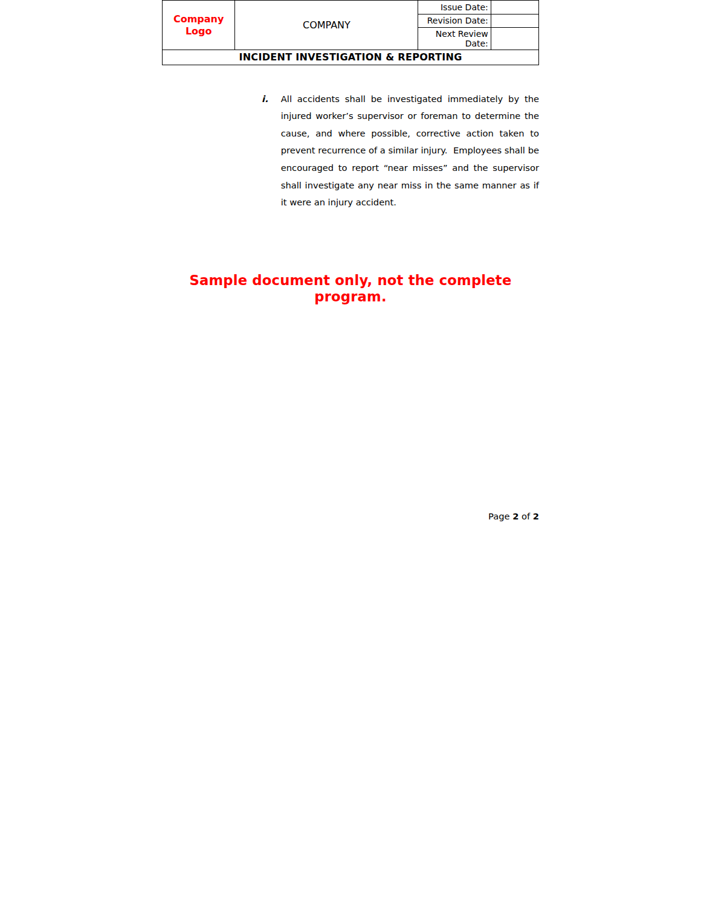| Company Logo | COMPANY | Issue Date: | |
| Revision Date: | |
| Next Review Date: | |
| INCIDENT INVESTIGATION & REPORTING |
i. All accidents shall be investigated immediately by the injured worker’s supervisor or foreman to determine the cause, and where possible, corrective action taken to prevent recurrence of a similar injury. Employees shall be encouraged to report “near misses” and the supervisor shall investigate any near miss in the same manner as if it were an injury accident.
Sample document only, not the complete program.
Page 2 of 2